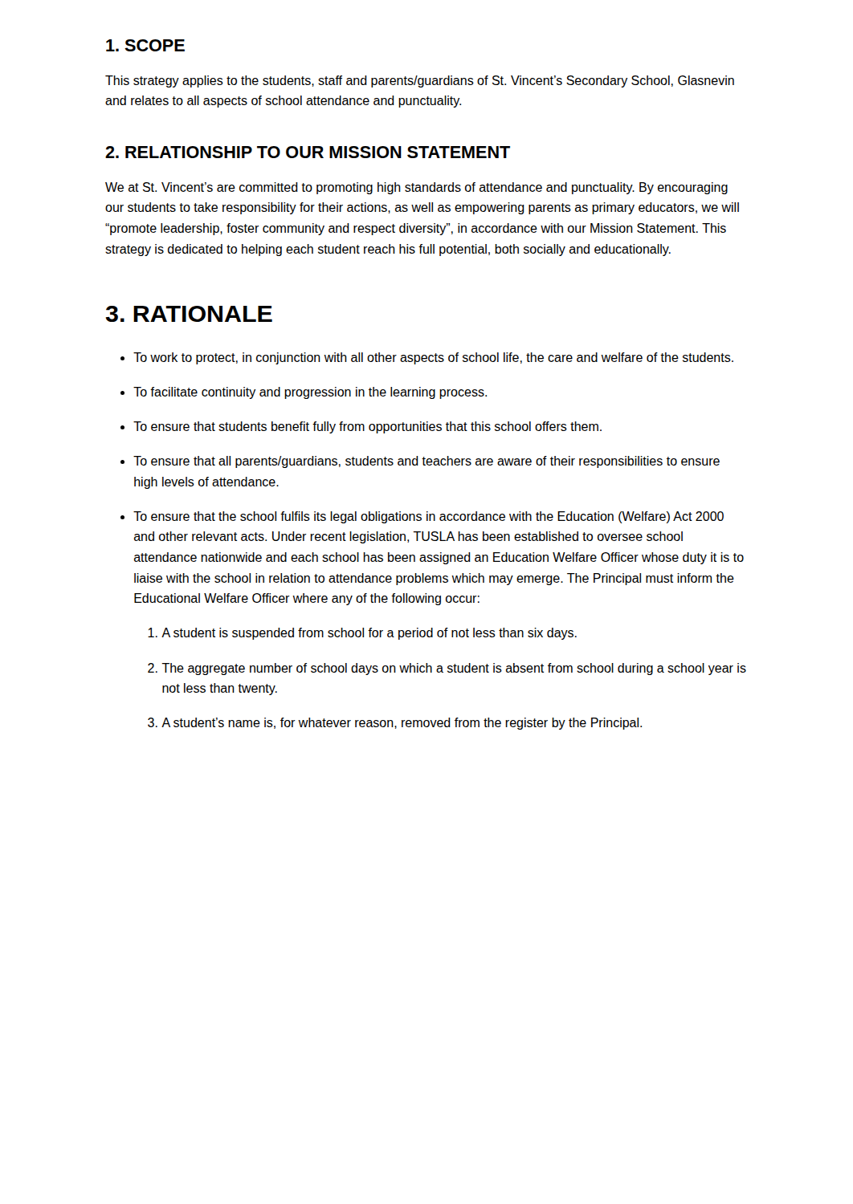1. SCOPE
This strategy applies to the students, staff and parents/guardians of St. Vincent’s Secondary School, Glasnevin and relates to all aspects of school attendance and punctuality.
2. RELATIONSHIP TO OUR MISSION STATEMENT
We at St. Vincent’s are committed to promoting high standards of attendance and punctuality. By encouraging our students to take responsibility for their actions, as well as empowering parents as primary educators, we will “promote leadership, foster community and respect diversity”, in accordance with our Mission Statement. This strategy is dedicated to helping each student reach his full potential, both socially and educationally.
3. RATIONALE
To work to protect, in conjunction with all other aspects of school life, the care and welfare of the students.
To facilitate continuity and progression in the learning process.
To ensure that students benefit fully from opportunities that this school offers them.
To ensure that all parents/guardians, students and teachers are aware of their responsibilities to ensure high levels of attendance.
To ensure that the school fulfils its legal obligations in accordance with the Education (Welfare) Act 2000 and other relevant acts. Under recent legislation, TUSLA has been established to oversee school attendance nationwide and each school has been assigned an Education Welfare Officer whose duty it is to liaise with the school in relation to attendance problems which may emerge. The Principal must inform the Educational Welfare Officer where any of the following occur:
A student is suspended from school for a period of not less than six days.
The aggregate number of school days on which a student is absent from school during a school year is not less than twenty.
A student’s name is, for whatever reason, removed from the register by the Principal.